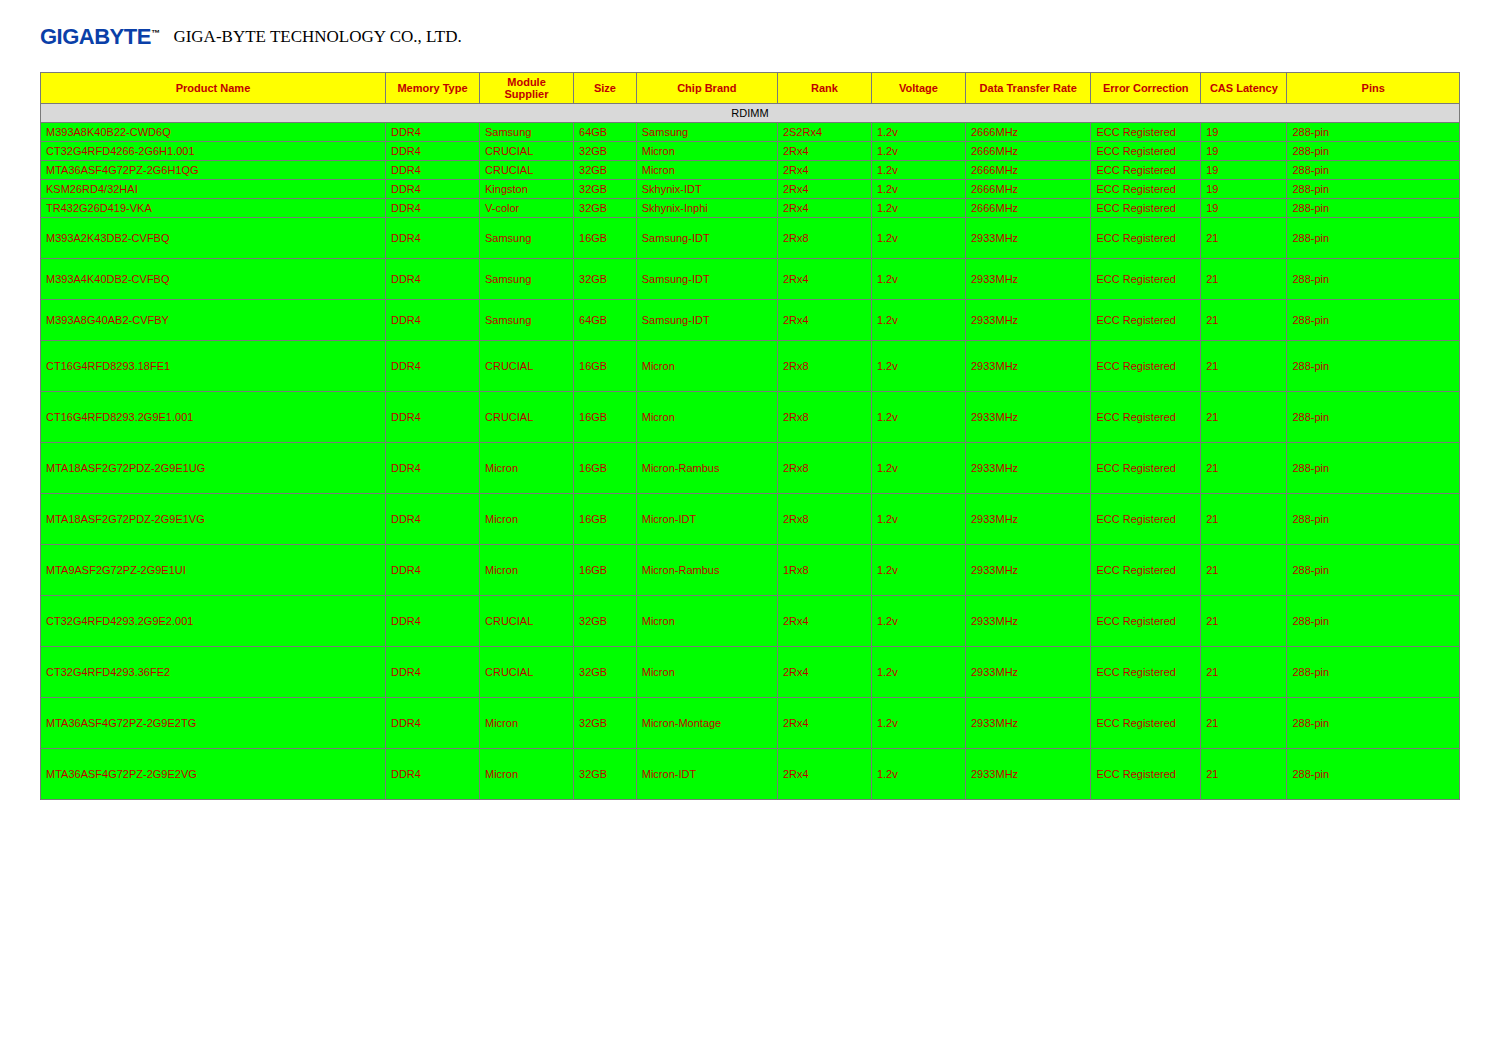GIGABYTE™
GIGA-BYTE TECHNOLOGY CO., LTD.
| Product Name | Memory Type | Module Supplier | Size | Chip Brand | Rank | Voltage | Data Transfer Rate | Error Correction | CAS Latency | Pins |
| --- | --- | --- | --- | --- | --- | --- | --- | --- | --- | --- |
| RDIMM |
| M393A8K40B22-CWD6Q | DDR4 | Samsung | 64GB | Samsung | 2S2Rx4 | 1.2v | 2666MHz | ECC Registered | 19 | 288-pin |
| CT32G4RFD4266-2G6H1.001 | DDR4 | CRUCIAL | 32GB | Micron | 2Rx4 | 1.2v | 2666MHz | ECC Registered | 19 | 288-pin |
| MTA36ASF4G72PZ-2G6H1QG | DDR4 | CRUCIAL | 32GB | Micron | 2Rx4 | 1.2v | 2666MHz | ECC Registered | 19 | 288-pin |
| KSM26RD4/32HAI | DDR4 | Kingston | 32GB | Skhynix-IDT | 2Rx4 | 1.2v | 2666MHz | ECC Registered | 19 | 288-pin |
| TR432G26D419-VKA | DDR4 | V-color | 32GB | Skhynix-Inphi | 2Rx4 | 1.2v | 2666MHz | ECC Registered | 19 | 288-pin |
| M393A2K43DB2-CVFBQ | DDR4 | Samsung | 16GB | Samsung-IDT | 2Rx8 | 1.2v | 2933MHz | ECC Registered | 21 | 288-pin |
| M393A4K40DB2-CVFBQ | DDR4 | Samsung | 32GB | Samsung-IDT | 2Rx4 | 1.2v | 2933MHz | ECC Registered | 21 | 288-pin |
| M393A8G40AB2-CVFBY | DDR4 | Samsung | 64GB | Samsung-IDT | 2Rx4 | 1.2v | 2933MHz | ECC Registered | 21 | 288-pin |
| CT16G4RFD8293.18FE1 | DDR4 | CRUCIAL | 16GB | Micron | 2Rx8 | 1.2v | 2933MHz | ECC Registered | 21 | 288-pin |
| CT16G4RFD8293.2G9E1.001 | DDR4 | CRUCIAL | 16GB | Micron | 2Rx8 | 1.2v | 2933MHz | ECC Registered | 21 | 288-pin |
| MTA18ASF2G72PDZ-2G9E1UG | DDR4 | Micron | 16GB | Micron-Rambus | 2Rx8 | 1.2v | 2933MHz | ECC Registered | 21 | 288-pin |
| MTA18ASF2G72PDZ-2G9E1VG | DDR4 | Micron | 16GB | Micron-IDT | 2Rx8 | 1.2v | 2933MHz | ECC Registered | 21 | 288-pin |
| MTA9ASF2G72PZ-2G9E1UI | DDR4 | Micron | 16GB | Micron-Rambus | 1Rx8 | 1.2v | 2933MHz | ECC Registered | 21 | 288-pin |
| CT32G4RFD4293.2G9E2.001 | DDR4 | CRUCIAL | 32GB | Micron | 2Rx4 | 1.2v | 2933MHz | ECC Registered | 21 | 288-pin |
| CT32G4RFD4293.36FE2 | DDR4 | CRUCIAL | 32GB | Micron | 2Rx4 | 1.2v | 2933MHz | ECC Registered | 21 | 288-pin |
| MTA36ASF4G72PZ-2G9E2TG | DDR4 | Micron | 32GB | Micron-Montage | 2Rx4 | 1.2v | 2933MHz | ECC Registered | 21 | 288-pin |
| MTA36ASF4G72PZ-2G9E2VG | DDR4 | Micron | 32GB | Micron-IDT | 2Rx4 | 1.2v | 2933MHz | ECC Registered | 21 | 288-pin |